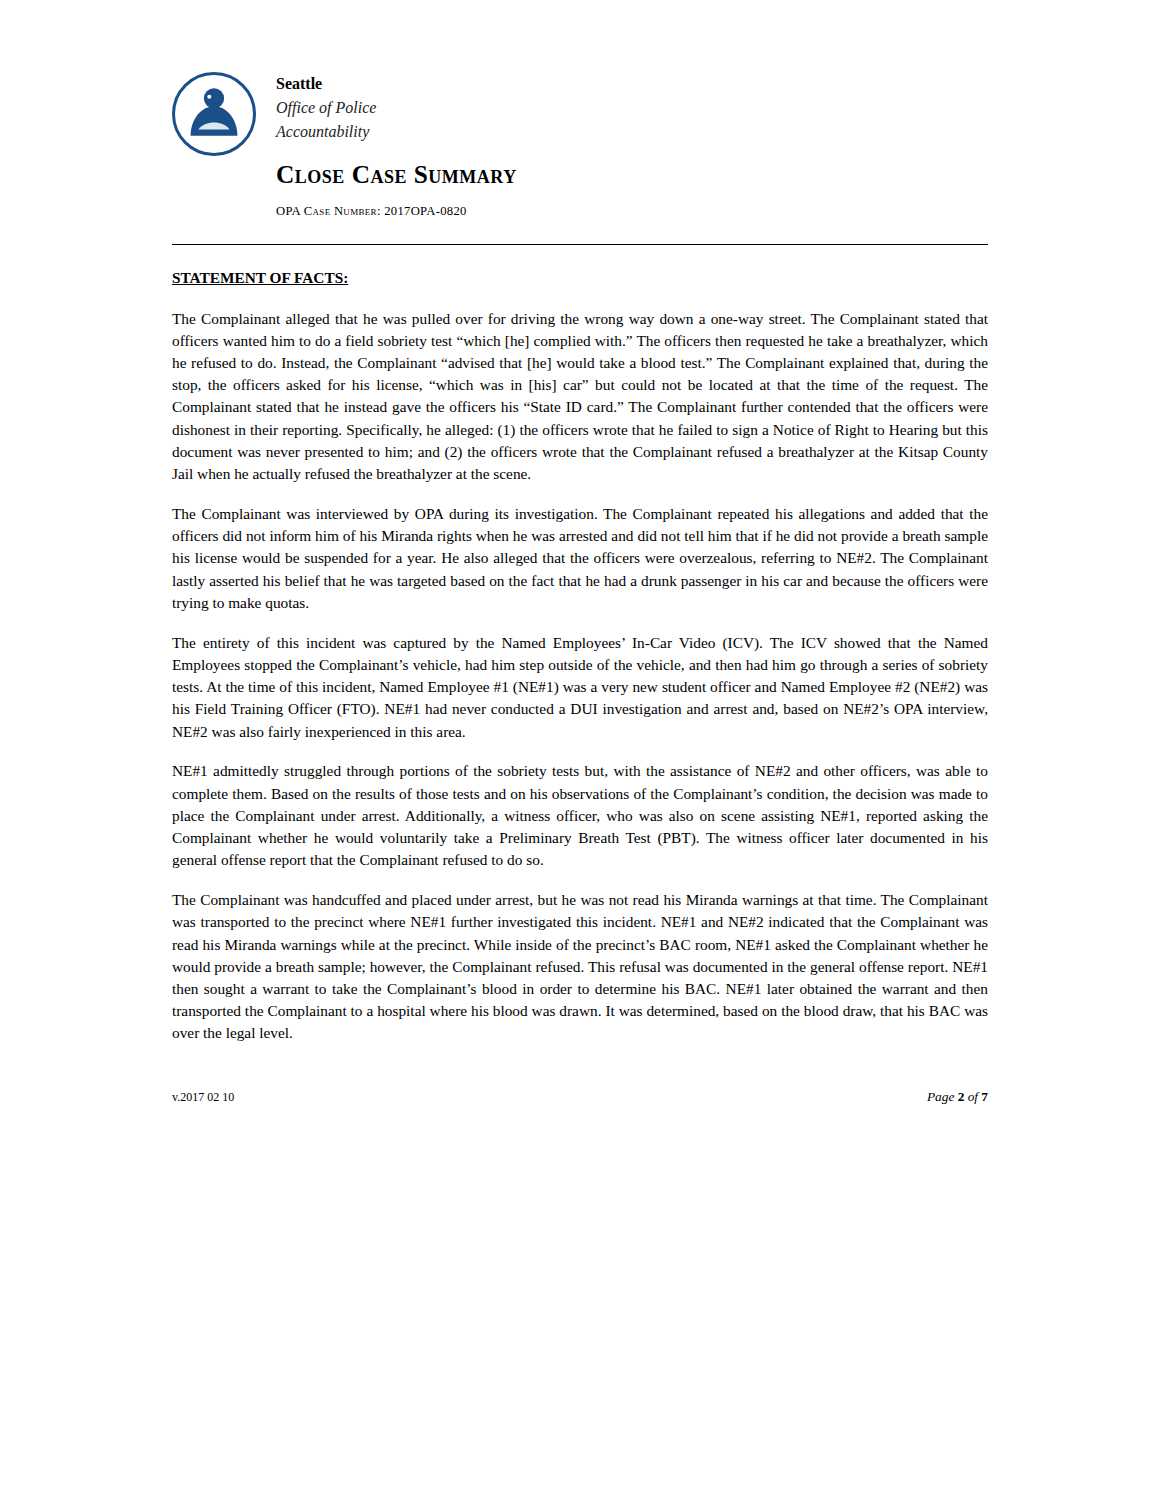Seattle
Office of Police
Accountability
Close Case Summary
OPA Case Number: 2017OPA-0820
STATEMENT OF FACTS:
The Complainant alleged that he was pulled over for driving the wrong way down a one-way street. The Complainant stated that officers wanted him to do a field sobriety test “which [he] complied with.” The officers then requested he take a breathalyzer, which he refused to do. Instead, the Complainant “advised that [he] would take a blood test.” The Complainant explained that, during the stop, the officers asked for his license, “which was in [his] car” but could not be located at that the time of the request. The Complainant stated that he instead gave the officers his “State ID card.” The Complainant further contended that the officers were dishonest in their reporting. Specifically, he alleged: (1) the officers wrote that he failed to sign a Notice of Right to Hearing but this document was never presented to him; and (2) the officers wrote that the Complainant refused a breathalyzer at the Kitsap County Jail when he actually refused the breathalyzer at the scene.
The Complainant was interviewed by OPA during its investigation. The Complainant repeated his allegations and added that the officers did not inform him of his Miranda rights when he was arrested and did not tell him that if he did not provide a breath sample his license would be suspended for a year. He also alleged that the officers were overzealous, referring to NE#2. The Complainant lastly asserted his belief that he was targeted based on the fact that he had a drunk passenger in his car and because the officers were trying to make quotas.
The entirety of this incident was captured by the Named Employees’ In-Car Video (ICV). The ICV showed that the Named Employees stopped the Complainant’s vehicle, had him step outside of the vehicle, and then had him go through a series of sobriety tests. At the time of this incident, Named Employee #1 (NE#1) was a very new student officer and Named Employee #2 (NE#2) was his Field Training Officer (FTO). NE#1 had never conducted a DUI investigation and arrest and, based on NE#2’s OPA interview, NE#2 was also fairly inexperienced in this area.
NE#1 admittedly struggled through portions of the sobriety tests but, with the assistance of NE#2 and other officers, was able to complete them. Based on the results of those tests and on his observations of the Complainant’s condition, the decision was made to place the Complainant under arrest. Additionally, a witness officer, who was also on scene assisting NE#1, reported asking the Complainant whether he would voluntarily take a Preliminary Breath Test (PBT). The witness officer later documented in his general offense report that the Complainant refused to do so.
The Complainant was handcuffed and placed under arrest, but he was not read his Miranda warnings at that time. The Complainant was transported to the precinct where NE#1 further investigated this incident. NE#1 and NE#2 indicated that the Complainant was read his Miranda warnings while at the precinct. While inside of the precinct’s BAC room, NE#1 asked the Complainant whether he would provide a breath sample; however, the Complainant refused. This refusal was documented in the general offense report. NE#1 then sought a warrant to take the Complainant’s blood in order to determine his BAC. NE#1 later obtained the warrant and then transported the Complainant to a hospital where his blood was drawn. It was determined, based on the blood draw, that his BAC was over the legal level.
v.2017 02 10
Page 2 of 7